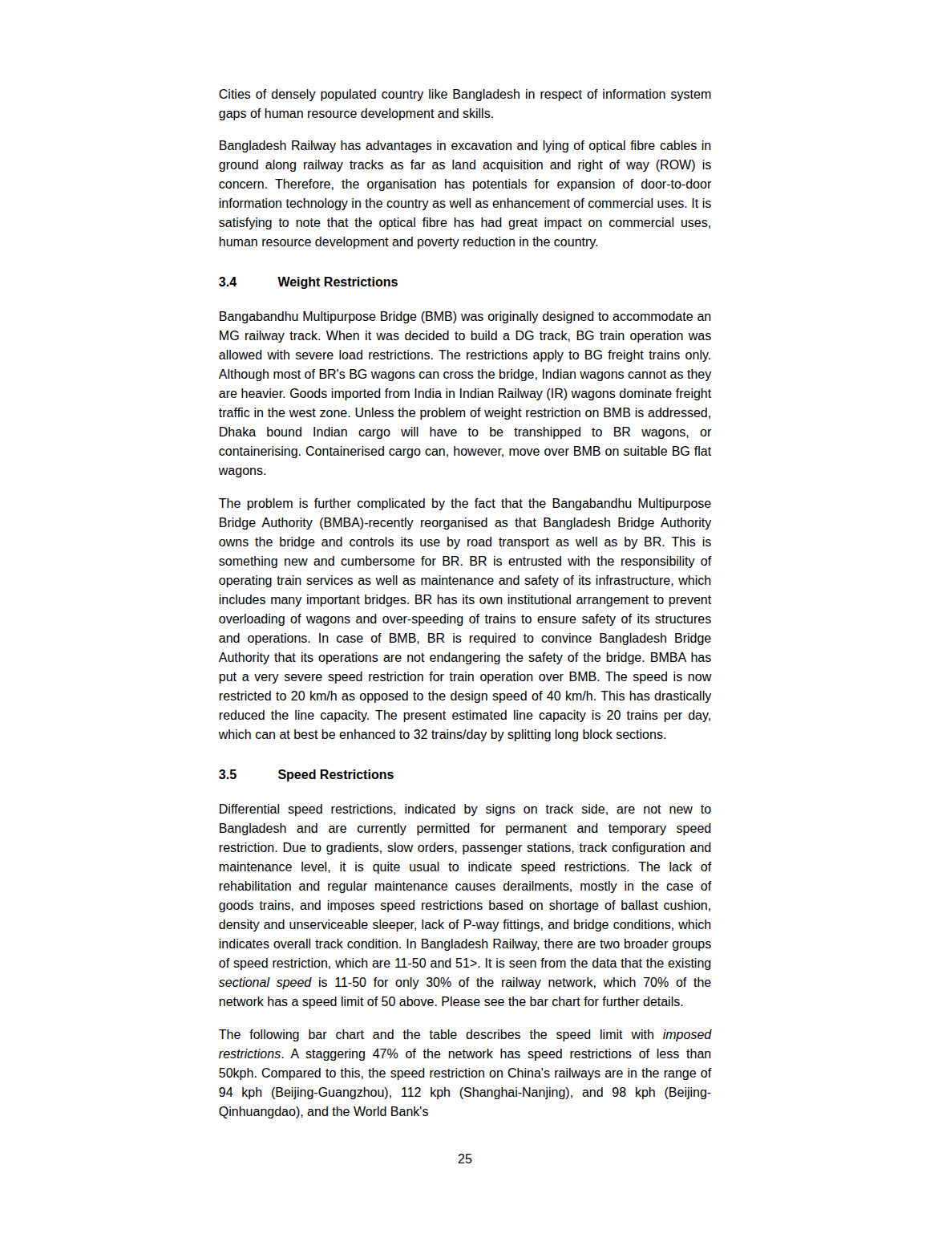Cities of densely populated country like Bangladesh in respect of information system gaps of human resource development and skills.
Bangladesh Railway has advantages in excavation and lying of optical fibre cables in ground along railway tracks as far as land acquisition and right of way (ROW) is concern. Therefore, the organisation has potentials for expansion of door-to-door information technology in the country as well as enhancement of commercial uses. It is satisfying to note that the optical fibre has had great impact on commercial uses, human resource development and poverty reduction in the country.
3.4 Weight Restrictions
Bangabandhu Multipurpose Bridge (BMB) was originally designed to accommodate an MG railway track. When it was decided to build a DG track, BG train operation was allowed with severe load restrictions. The restrictions apply to BG freight trains only. Although most of BR's BG wagons can cross the bridge, Indian wagons cannot as they are heavier. Goods imported from India in Indian Railway (IR) wagons dominate freight traffic in the west zone. Unless the problem of weight restriction on BMB is addressed, Dhaka bound Indian cargo will have to be transhipped to BR wagons, or containerising. Containerised cargo can, however, move over BMB on suitable BG flat wagons.
The problem is further complicated by the fact that the Bangabandhu Multipurpose Bridge Authority (BMBA)-recently reorganised as that Bangladesh Bridge Authority owns the bridge and controls its use by road transport as well as by BR. This is something new and cumbersome for BR. BR is entrusted with the responsibility of operating train services as well as maintenance and safety of its infrastructure, which includes many important bridges. BR has its own institutional arrangement to prevent overloading of wagons and over-speeding of trains to ensure safety of its structures and operations. In case of BMB, BR is required to convince Bangladesh Bridge Authority that its operations are not endangering the safety of the bridge. BMBA has put a very severe speed restriction for train operation over BMB. The speed is now restricted to 20 km/h as opposed to the design speed of 40 km/h. This has drastically reduced the line capacity. The present estimated line capacity is 20 trains per day, which can at best be enhanced to 32 trains/day by splitting long block sections.
3.5 Speed Restrictions
Differential speed restrictions, indicated by signs on track side, are not new to Bangladesh and are currently permitted for permanent and temporary speed restriction. Due to gradients, slow orders, passenger stations, track configuration and maintenance level, it is quite usual to indicate speed restrictions. The lack of rehabilitation and regular maintenance causes derailments, mostly in the case of goods trains, and imposes speed restrictions based on shortage of ballast cushion, density and unserviceable sleeper, lack of P-way fittings, and bridge conditions, which indicates overall track condition. In Bangladesh Railway, there are two broader groups of speed restriction, which are 11-50 and 51>. It is seen from the data that the existing sectional speed is 11-50 for only 30% of the railway network, which 70% of the network has a speed limit of 50 above. Please see the bar chart for further details.
The following bar chart and the table describes the speed limit with imposed restrictions. A staggering 47% of the network has speed restrictions of less than 50kph. Compared to this, the speed restriction on China's railways are in the range of 94 kph (Beijing-Guangzhou), 112 kph (Shanghai-Nanjing), and 98 kph (Beijing-Qinhuangdao), and the World Bank's
25